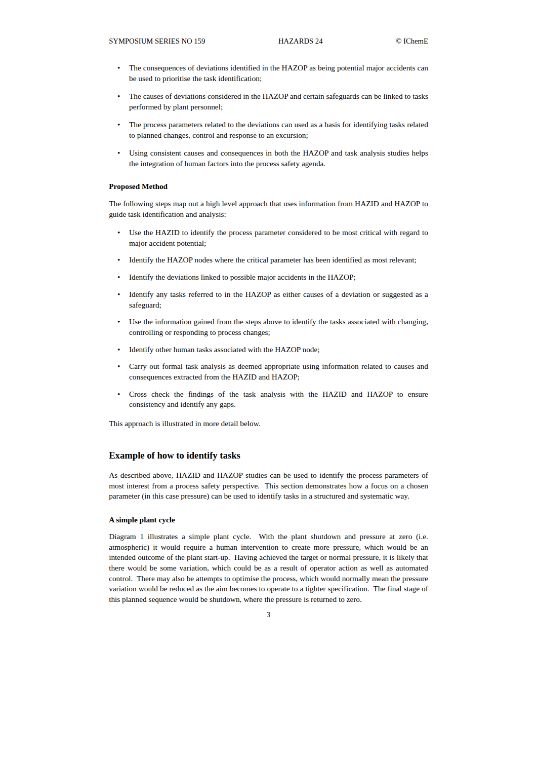SYMPOSIUM SERIES NO 159
HAZARDS 24
© IChemE
The consequences of deviations identified in the HAZOP as being potential major accidents can be used to prioritise the task identification;
The causes of deviations considered in the HAZOP and certain safeguards can be linked to tasks performed by plant personnel;
The process parameters related to the deviations can used as a basis for identifying tasks related to planned changes, control and response to an excursion;
Using consistent causes and consequences in both the HAZOP and task analysis studies helps the integration of human factors into the process safety agenda.
Proposed Method
The following steps map out a high level approach that uses information from HAZID and HAZOP to guide task identification and analysis:
Use the HAZID to identify the process parameter considered to be most critical with regard to major accident potential;
Identify the HAZOP nodes where the critical parameter has been identified as most relevant;
Identify the deviations linked to possible major accidents in the HAZOP;
Identify any tasks referred to in the HAZOP as either causes of a deviation or suggested as a safeguard;
Use the information gained from the steps above to identify the tasks associated with changing, controlling or responding to process changes;
Identify other human tasks associated with the HAZOP node;
Carry out formal task analysis as deemed appropriate using information related to causes and consequences extracted from the HAZID and HAZOP;
Cross check the findings of the task analysis with the HAZID and HAZOP to ensure consistency and identify any gaps.
This approach is illustrated in more detail below.
Example of how to identify tasks
As described above, HAZID and HAZOP studies can be used to identify the process parameters of most interest from a process safety perspective. This section demonstrates how a focus on a chosen parameter (in this case pressure) can be used to identify tasks in a structured and systematic way.
A simple plant cycle
Diagram 1 illustrates a simple plant cycle. With the plant shutdown and pressure at zero (i.e. atmospheric) it would require a human intervention to create more pressure, which would be an intended outcome of the plant start-up. Having achieved the target or normal pressure, it is likely that there would be some variation, which could be as a result of operator action as well as automated control. There may also be attempts to optimise the process, which would normally mean the pressure variation would be reduced as the aim becomes to operate to a tighter specification. The final stage of this planned sequence would be shutdown, where the pressure is returned to zero.
3